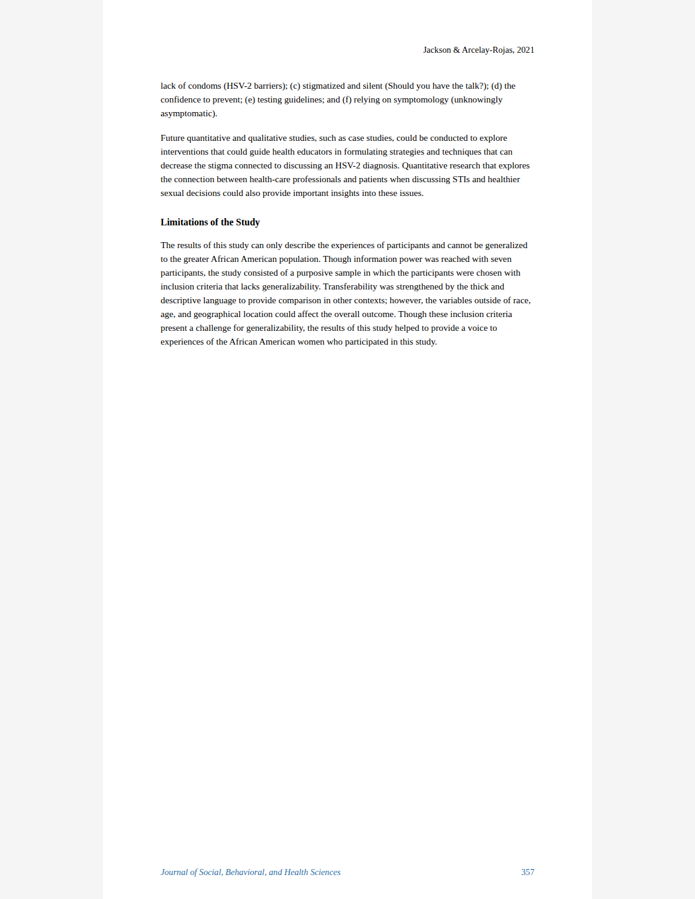Jackson & Arcelay-Rojas, 2021
lack of condoms (HSV-2 barriers); (c) stigmatized and silent (Should you have the talk?); (d) the confidence to prevent; (e) testing guidelines; and (f) relying on symptomology (unknowingly asymptomatic).
Future quantitative and qualitative studies, such as case studies, could be conducted to explore interventions that could guide health educators in formulating strategies and techniques that can decrease the stigma connected to discussing an HSV-2 diagnosis. Quantitative research that explores the connection between health-care professionals and patients when discussing STIs and healthier sexual decisions could also provide important insights into these issues.
Limitations of the Study
The results of this study can only describe the experiences of participants and cannot be generalized to the greater African American population. Though information power was reached with seven participants, the study consisted of a purposive sample in which the participants were chosen with inclusion criteria that lacks generalizability. Transferability was strengthened by the thick and descriptive language to provide comparison in other contexts; however, the variables outside of race, age, and geographical location could affect the overall outcome. Though these inclusion criteria present a challenge for generalizability, the results of this study helped to provide a voice to experiences of the African American women who participated in this study.
Journal of Social, Behavioral, and Health Sciences 357